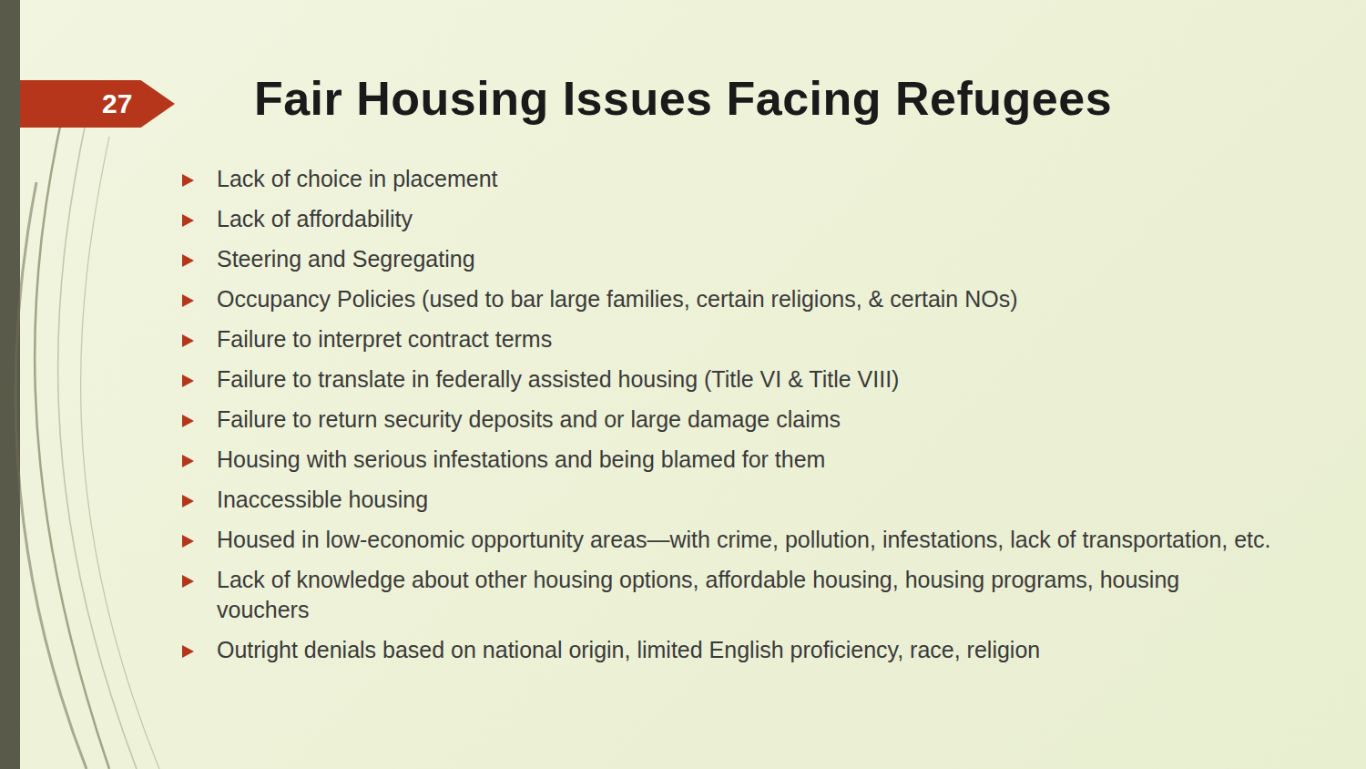27
Fair Housing Issues Facing Refugees
Lack of choice in placement
Lack of affordability
Steering and Segregating
Occupancy Policies (used to bar large families, certain religions, & certain NOs)
Failure to interpret contract terms
Failure to translate in federally assisted housing (Title VI & Title VIII)
Failure to return security deposits and or large damage claims
Housing with serious infestations and being blamed for them
Inaccessible housing
Housed in low-economic opportunity areas—with crime, pollution, infestations, lack of transportation, etc.
Lack of knowledge about other housing options, affordable housing, housing programs, housing vouchers
Outright denials based on national origin, limited English proficiency, race, religion